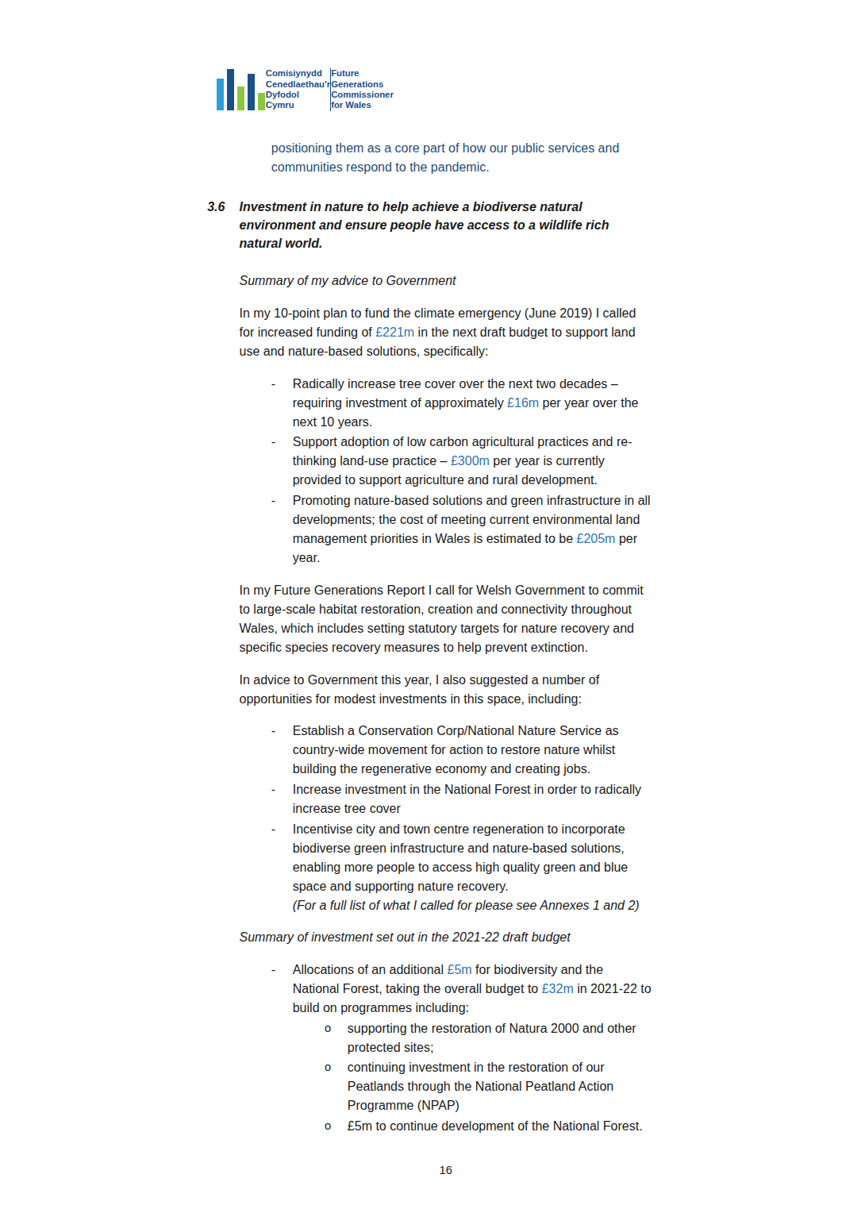| | Comisiynydd Cenedlaethau'r Dyfodol Cymru | Future Generations Commissioner for Wales |
positioning them as a core part of how our public services and communities respond to the pandemic.
3.6 Investment in nature to help achieve a biodiverse natural environment and ensure people have access to a wildlife rich natural world.
Summary of my advice to Government
In my 10-point plan to fund the climate emergency (June 2019) I called for increased funding of £221m in the next draft budget to support land use and nature-based solutions, specifically:
Radically increase tree cover over the next two decades – requiring investment of approximately £16m per year over the next 10 years.
Support adoption of low carbon agricultural practices and re-thinking land-use practice – £300m per year is currently provided to support agriculture and rural development.
Promoting nature-based solutions and green infrastructure in all developments; the cost of meeting current environmental land management priorities in Wales is estimated to be £205m per year.
In my Future Generations Report I call for Welsh Government to commit to large-scale habitat restoration, creation and connectivity throughout Wales, which includes setting statutory targets for nature recovery and specific species recovery measures to help prevent extinction.
In advice to Government this year, I also suggested a number of opportunities for modest investments in this space, including:
Establish a Conservation Corp/National Nature Service as country-wide movement for action to restore nature whilst building the regenerative economy and creating jobs.
Increase investment in the National Forest in order to radically increase tree cover
Incentivise city and town centre regeneration to incorporate biodiverse green infrastructure and nature-based solutions, enabling more people to access high quality green and blue space and supporting nature recovery.
(For a full list of what I called for please see Annexes 1 and 2)
Summary of investment set out in the 2021-22 draft budget
Allocations of an additional £5m for biodiversity and the National Forest, taking the overall budget to £32m in 2021-22 to build on programmes including:
supporting the restoration of Natura 2000 and other protected sites;
continuing investment in the restoration of our Peatlands through the National Peatland Action Programme (NPAP)
£5m to continue development of the National Forest.
16